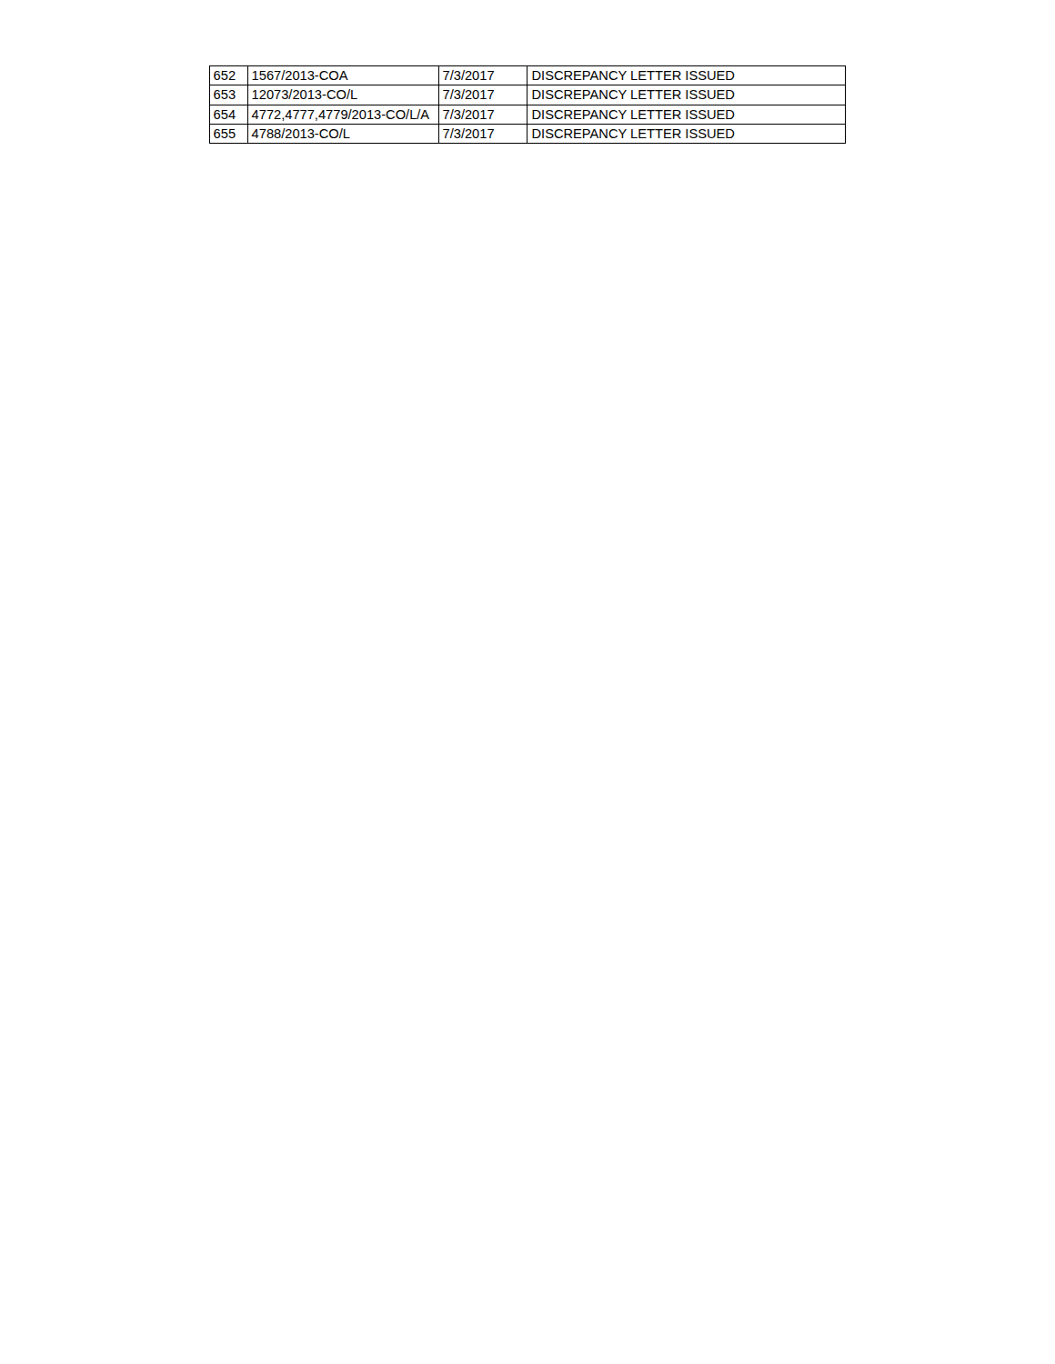| 652 | 1567/2013-COA | 7/3/2017 | DISCREPANCY LETTER ISSUED |
| 653 | 12073/2013-CO/L | 7/3/2017 | DISCREPANCY LETTER ISSUED |
| 654 | 4772,4777,4779/2013-CO/L/A | 7/3/2017 | DISCREPANCY LETTER ISSUED |
| 655 | 4788/2013-CO/L | 7/3/2017 | DISCREPANCY LETTER ISSUED |